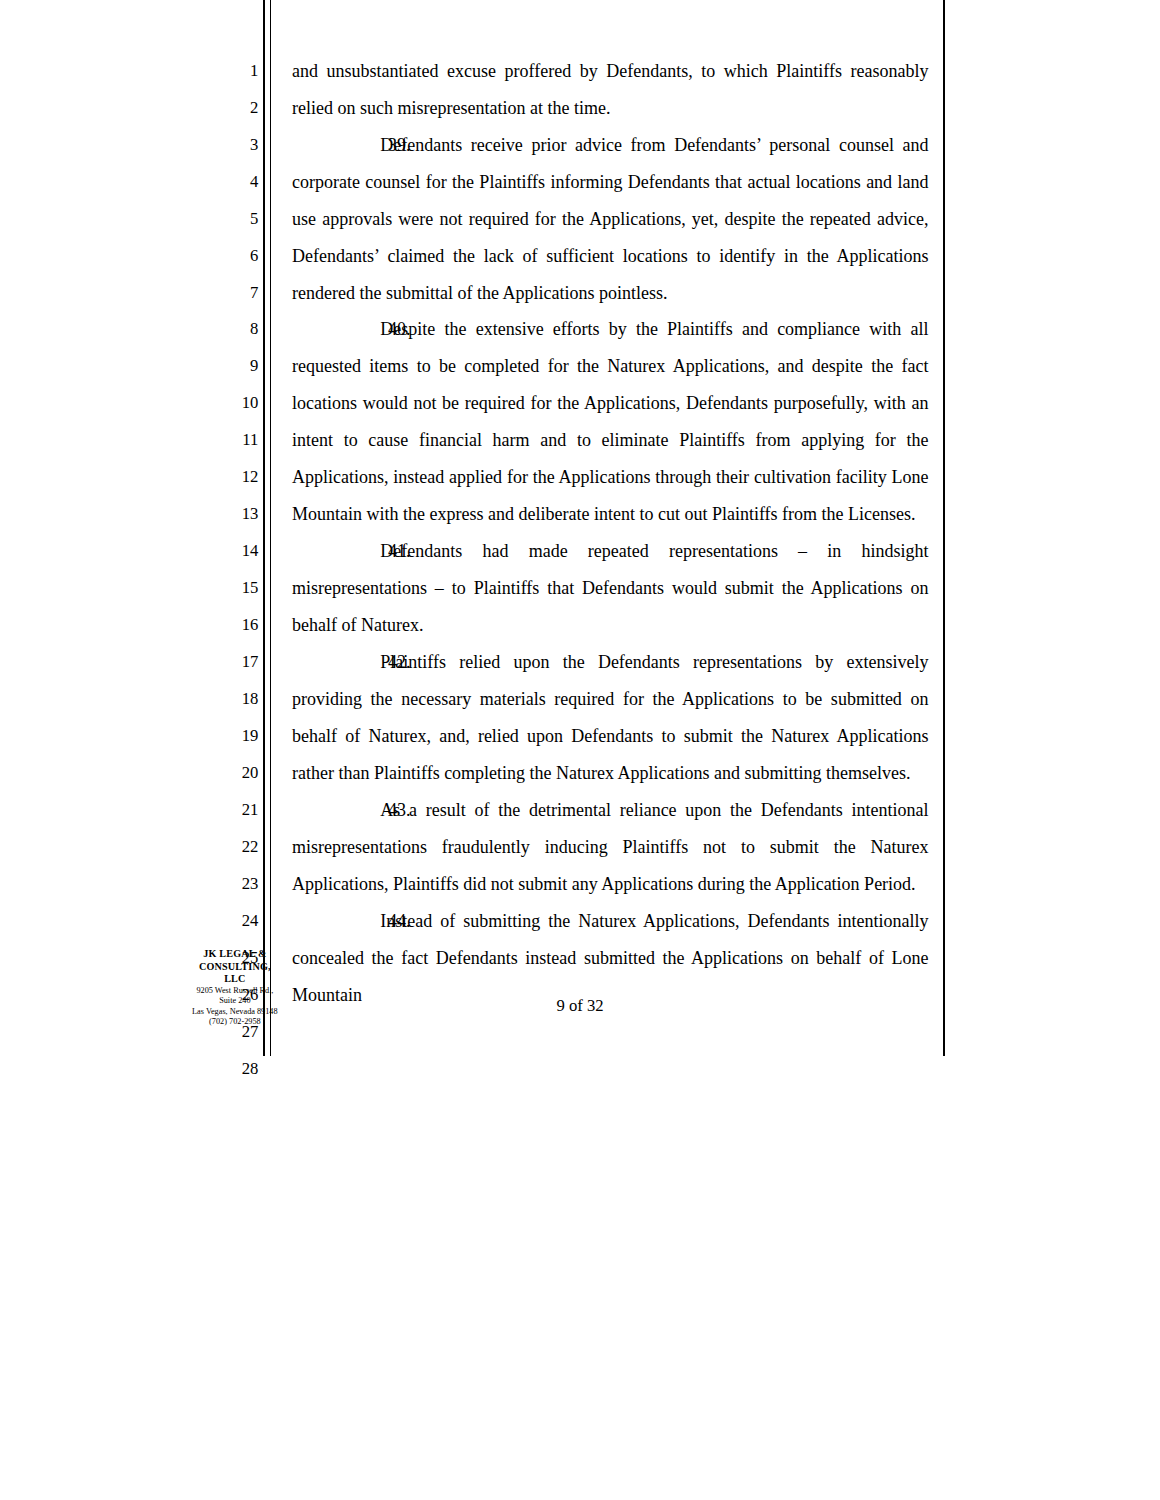1
2
3
4
5
6
7
8
9
10
11
12
13
14
15
16
17
18
19
20
21
22
23
24
25
26
27
28
and unsubstantiated excuse proffered by Defendants, to which Plaintiffs reasonably relied on such misrepresentation at the time.
39. Defendants receive prior advice from Defendants’ personal counsel and corporate counsel for the Plaintiffs informing Defendants that actual locations and land use approvals were not required for the Applications, yet, despite the repeated advice, Defendants’ claimed the lack of sufficient locations to identify in the Applications rendered the submittal of the Applications pointless.
40. Despite the extensive efforts by the Plaintiffs and compliance with all requested items to be completed for the Naturex Applications, and despite the fact locations would not be required for the Applications, Defendants purposefully, with an intent to cause financial harm and to eliminate Plaintiffs from applying for the Applications, instead applied for the Applications through their cultivation facility Lone Mountain with the express and deliberate intent to cut out Plaintiffs from the Licenses.
41. Defendants had made repeated representations – in hindsight misrepresentations – to Plaintiffs that Defendants would submit the Applications on behalf of Naturex.
42. Plaintiffs relied upon the Defendants representations by extensively providing the necessary materials required for the Applications to be submitted on behalf of Naturex, and, relied upon Defendants to submit the Naturex Applications rather than Plaintiffs completing the Naturex Applications and submitting themselves.
43. As a result of the detrimental reliance upon the Defendants intentional misrepresentations fraudulently inducing Plaintiffs not to submit the Naturex Applications, Plaintiffs did not submit any Applications during the Application Period.
44. Instead of submitting the Naturex Applications, Defendants intentionally concealed the fact Defendants instead submitted the Applications on behalf of Lone Mountain
JK LEGAL &
CONSULTING, LLC
9205 West Russell Rd., Suite 240
Las Vegas, Nevada 89148
(702) 702-2958
9 of 32